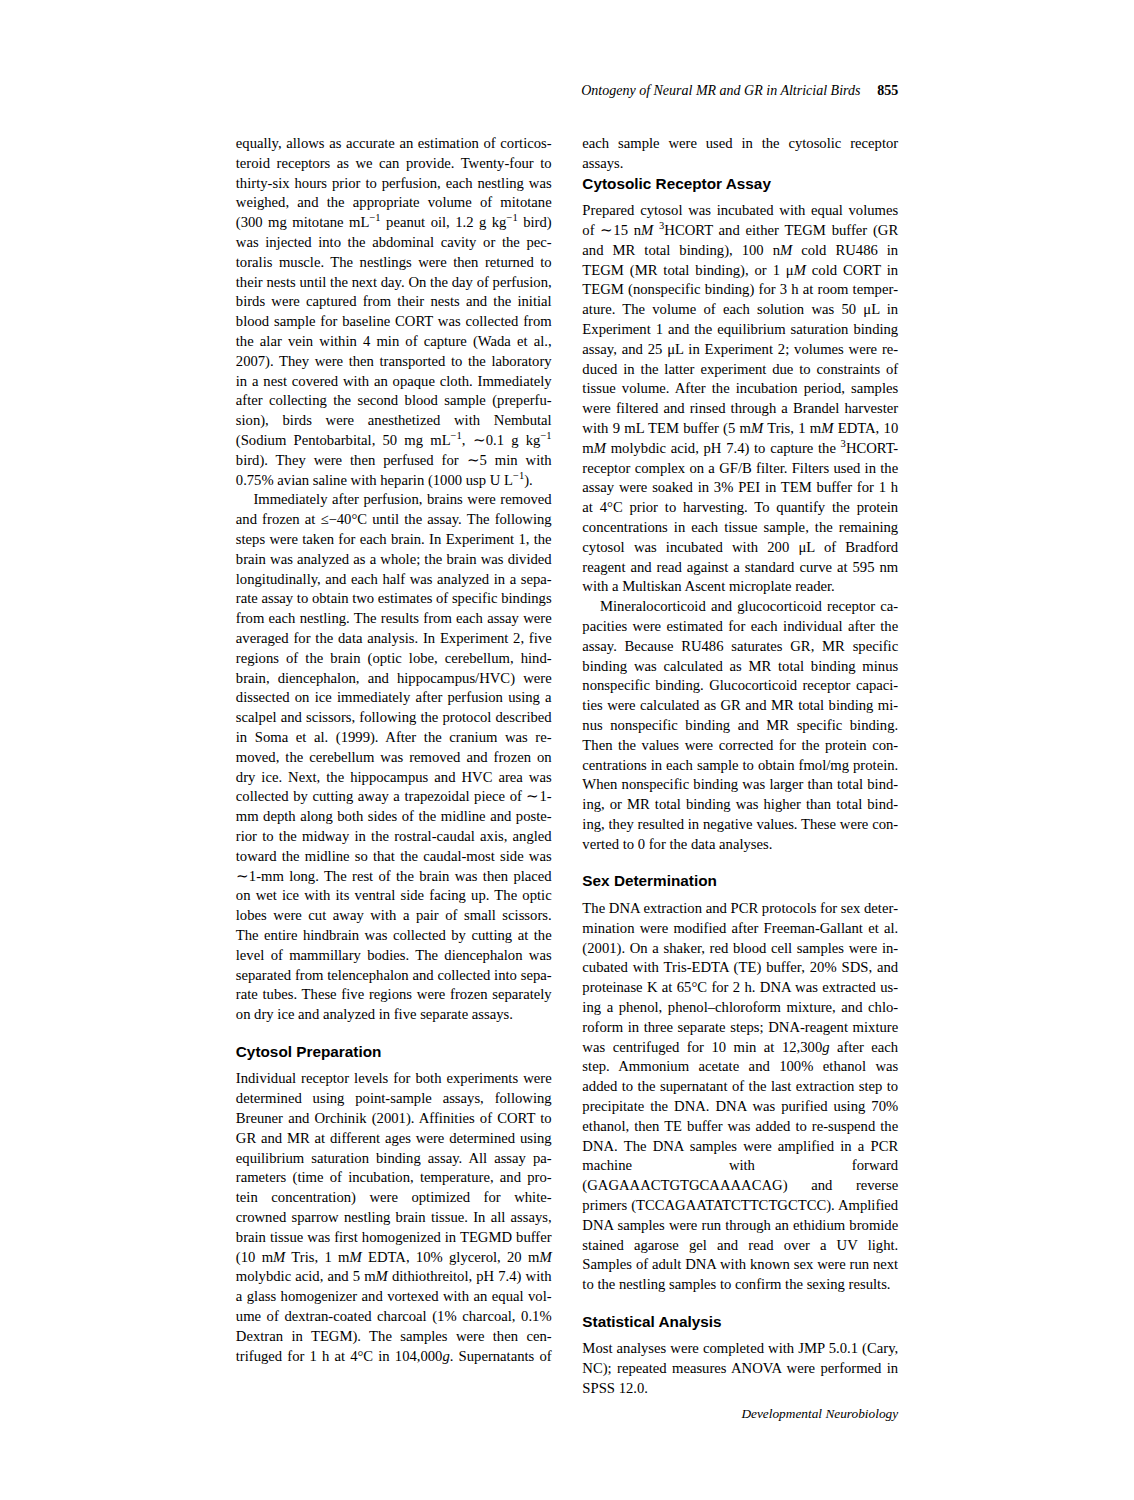Ontogeny of Neural MR and GR in Altricial Birds855
equally, allows as accurate an estimation of corticosteroid receptors as we can provide. Twenty-four to thirty-six hours prior to perfusion, each nestling was weighed, and the appropriate volume of mitotane (300 mg mitotane mL−1 peanut oil, 1.2 g kg−1 bird) was injected into the abdominal cavity or the pectoralis muscle. The nestlings were then returned to their nests until the next day. On the day of perfusion, birds were captured from their nests and the initial blood sample for baseline CORT was collected from the alar vein within 4 min of capture (Wada et al., 2007). They were then transported to the laboratory in a nest covered with an opaque cloth. Immediately after collecting the second blood sample (preperfusion), birds were anesthetized with Nembutal (Sodium Pentobarbital, 50 mg mL−1, ∼0.1 g kg−1 bird). They were then perfused for ∼5 min with 0.75% avian saline with heparin (1000 usp U L−1).
Immediately after perfusion, brains were removed and frozen at ≤−40°C until the assay. The following steps were taken for each brain. In Experiment 1, the brain was analyzed as a whole; the brain was divided longitudinally, and each half was analyzed in a separate assay to obtain two estimates of specific bindings from each nestling. The results from each assay were averaged for the data analysis. In Experiment 2, five regions of the brain (optic lobe, cerebellum, hindbrain, diencephalon, and hippocampus/HVC) were dissected on ice immediately after perfusion using a scalpel and scissors, following the protocol described in Soma et al. (1999). After the cranium was removed, the cerebellum was removed and frozen on dry ice. Next, the hippocampus and HVC area was collected by cutting away a trapezoidal piece of ∼1-mm depth along both sides of the midline and posterior to the midway in the rostral-caudal axis, angled toward the midline so that the caudal-most side was ∼1-mm long. The rest of the brain was then placed on wet ice with its ventral side facing up. The optic lobes were cut away with a pair of small scissors. The entire hindbrain was collected by cutting at the level of mammillary bodies. The diencephalon was separated from telencephalon and collected into separate tubes. These five regions were frozen separately on dry ice and analyzed in five separate assays.
Cytosol Preparation
Individual receptor levels for both experiments were determined using point-sample assays, following Breuner and Orchinik (2001). Affinities of CORT to GR and MR at different ages were determined using equilibrium saturation binding assay. All assay parameters (time of incubation, temperature, and protein concentration) were optimized for white-crowned sparrow nestling brain tissue. In all assays, brain tissue was first homogenized in TEGMD buffer (10 mM Tris, 1 mM EDTA, 10% glycerol, 20 mM molybdic acid, and 5 mM dithiothreitol, pH 7.4) with a glass homogenizer and vortexed with an equal volume of dextran-coated charcoal (1% charcoal, 0.1% Dextran in TEGM). The samples were then centrifuged for 1 h at 4°C in 104,000g. Supernatants of each sample were used in the cytosolic receptor assays.
Cytosolic Receptor Assay
Prepared cytosol was incubated with equal volumes of ∼15 nM 3HCORT and either TEGM buffer (GR and MR total binding), 100 nM cold RU486 in TEGM (MR total binding), or 1 μM cold CORT in TEGM (nonspecific binding) for 3 h at room temperature. The volume of each solution was 50 μL in Experiment 1 and the equilibrium saturation binding assay, and 25 μL in Experiment 2; volumes were reduced in the latter experiment due to constraints of tissue volume. After the incubation period, samples were filtered and rinsed through a Brandel harvester with 9 mL TEM buffer (5 mM Tris, 1 mM EDTA, 10 mM molybdic acid, pH 7.4) to capture the 3HCORT-receptor complex on a GF/B filter. Filters used in the assay were soaked in 3% PEI in TEM buffer for 1 h at 4°C prior to harvesting. To quantify the protein concentrations in each tissue sample, the remaining cytosol was incubated with 200 μL of Bradford reagent and read against a standard curve at 595 nm with a Multiskan Ascent microplate reader.
Mineralocorticoid and glucocorticoid receptor capacities were estimated for each individual after the assay. Because RU486 saturates GR, MR specific binding was calculated as MR total binding minus nonspecific binding. Glucocorticoid receptor capacities were calculated as GR and MR total binding minus nonspecific binding and MR specific binding. Then the values were corrected for the protein concentrations in each sample to obtain fmol/mg protein. When nonspecific binding was larger than total binding, or MR total binding was higher than total binding, they resulted in negative values. These were converted to 0 for the data analyses.
Sex Determination
The DNA extraction and PCR protocols for sex determination were modified after Freeman-Gallant et al. (2001). On a shaker, red blood cell samples were incubated with Tris-EDTA (TE) buffer, 20% SDS, and proteinase K at 65°C for 2 h. DNA was extracted using a phenol, phenol–chloroform mixture, and chloroform in three separate steps; DNA-reagent mixture was centrifuged for 10 min at 12,300g after each step. Ammonium acetate and 100% ethanol was added to the supernatant of the last extraction step to precipitate the DNA. DNA was purified using 70% ethanol, then TE buffer was added to re-suspend the DNA. The DNA samples were amplified in a PCR machine with forward (GAGAAACTGTGCAAAACAG) and reverse primers (TCCAGAATATCTTCTGCTCC). Amplified DNA samples were run through an ethidium bromide stained agarose gel and read over a UV light. Samples of adult DNA with known sex were run next to the nestling samples to confirm the sexing results.
Statistical Analysis
Most analyses were completed with JMP 5.0.1 (Cary, NC); repeated measures ANOVA were performed in SPSS 12.0.
Developmental Neurobiology